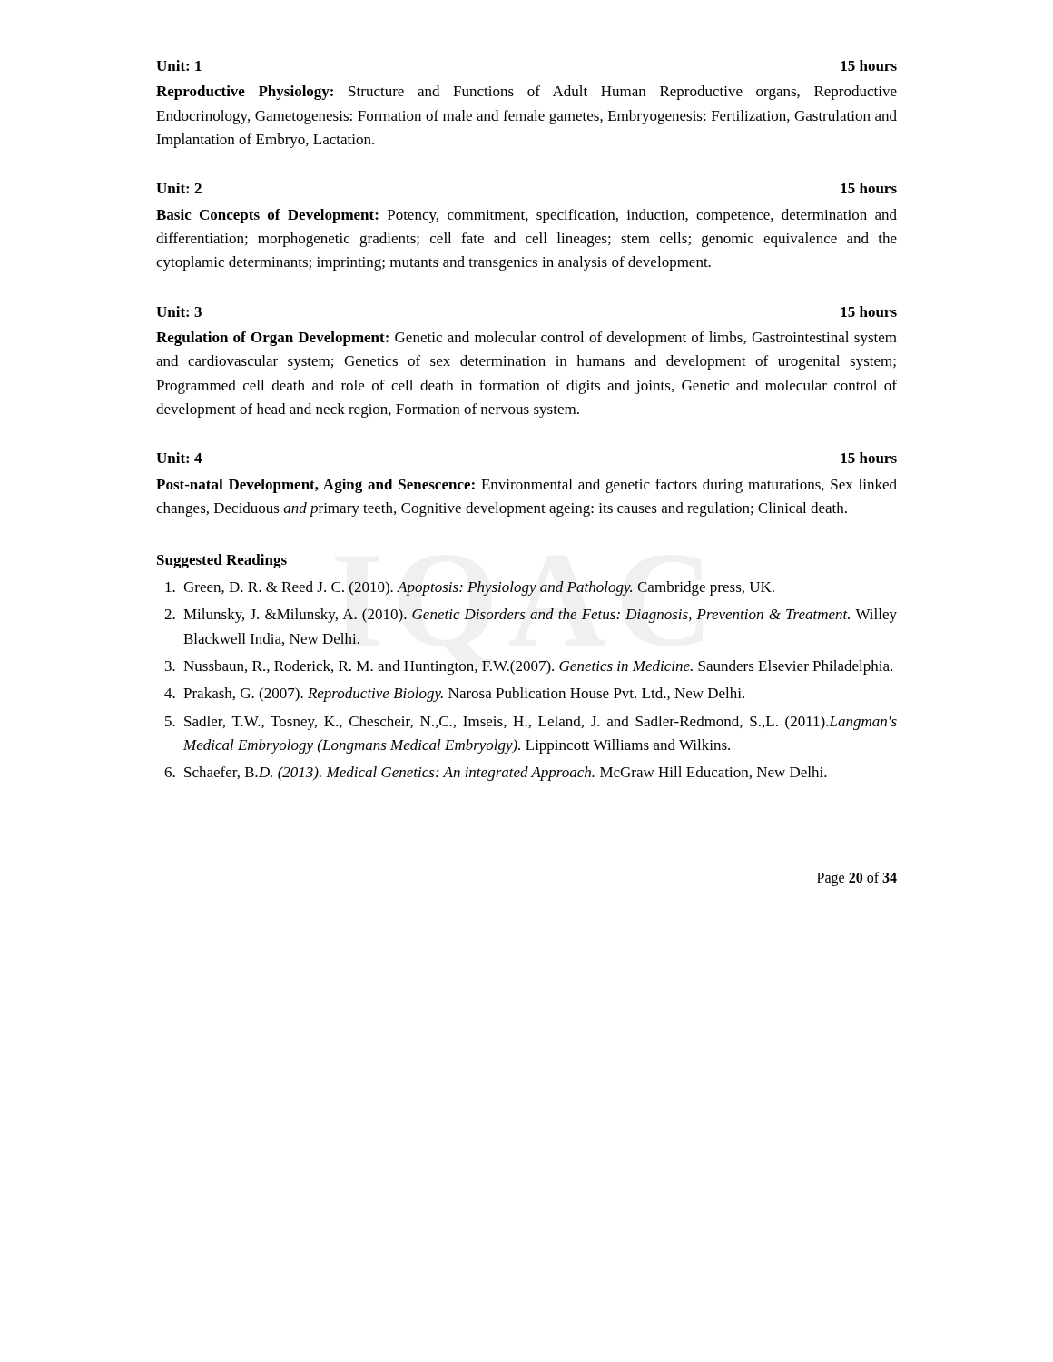IQAC
Unit: 1 15 hours
Reproductive Physiology: Structure and Functions of Adult Human Reproductive organs, Reproductive Endocrinology, Gametogenesis: Formation of male and female gametes, Embryogenesis: Fertilization, Gastrulation and Implantation of Embryo, Lactation.
Unit: 2 15 hours
Basic Concepts of Development: Potency, commitment, specification, induction, competence, determination and differentiation; morphogenetic gradients; cell fate and cell lineages; stem cells; genomic equivalence and the cytoplamic determinants; imprinting; mutants and transgenics in analysis of development.
Unit: 3 15 hours
Regulation of Organ Development: Genetic and molecular control of development of limbs, Gastrointestinal system and cardiovascular system; Genetics of sex determination in humans and development of urogenital system; Programmed cell death and role of cell death in formation of digits and joints, Genetic and molecular control of development of head and neck region, Formation of nervous system.
Unit: 4 15 hours
Post-natal Development, Aging and Senescence: Environmental and genetic factors during maturations, Sex linked changes, Deciduous and primary teeth, Cognitive development ageing: its causes and regulation; Clinical death.
Suggested Readings
Green, D. R. & Reed J. C. (2010). Apoptosis: Physiology and Pathology. Cambridge press, UK.
Milunsky, J. &Milunsky, A. (2010). Genetic Disorders and the Fetus: Diagnosis, Prevention & Treatment. Willey Blackwell India, New Delhi.
Nussbaun, R., Roderick, R. M. and Huntington, F.W.(2007). Genetics in Medicine. Saunders Elsevier Philadelphia.
Prakash, G. (2007). Reproductive Biology. Narosa Publication House Pvt. Ltd., New Delhi.
Sadler, T.W., Tosney, K., Chescheir, N.,C., Imseis, H., Leland, J. and Sadler-Redmond, S.,L. (2011).Langman's Medical Embryology (Longmans Medical Embryolgy). Lippincott Williams and Wilkins.
Schaefer, B.D. (2013). Medical Genetics: An integrated Approach. McGraw Hill Education, New Delhi.
Page 20 of 34